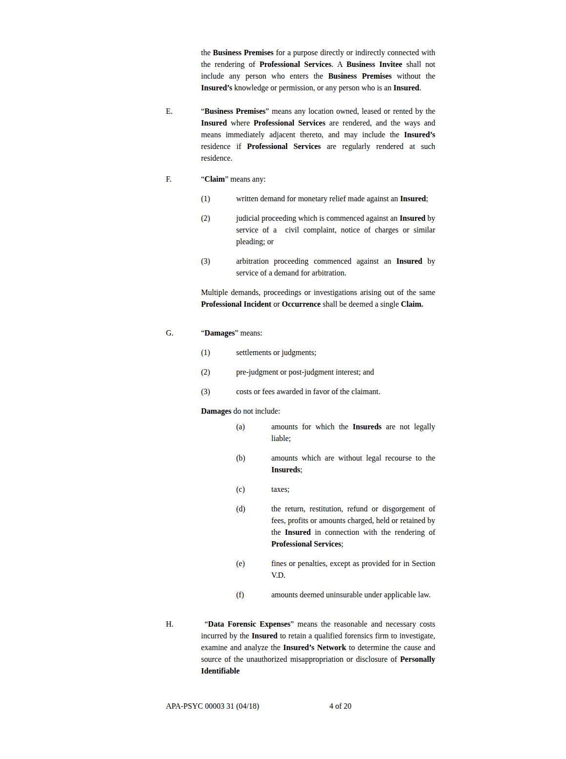the Business Premises for a purpose directly or indirectly connected with the rendering of Professional Services. A Business Invitee shall not include any person who enters the Business Premises without the Insured’s knowledge or permission, or any person who is an Insured.
E.
“Business Premises” means any location owned, leased or rented by the Insured where Professional Services are rendered, and the ways and means immediately adjacent thereto, and may include the Insured’s residence if Professional Services are regularly rendered at such residence.
F.
“Claim” means any:
(1)
written demand for monetary relief made against an Insured;
(2)
judicial proceeding which is commenced against an Insured by service of a civil complaint, notice of charges or similar pleading; or
(3)
arbitration proceeding commenced against an Insured by service of a demand for arbitration.
Multiple demands, proceedings or investigations arising out of the same Professional Incident or Occurrence shall be deemed a single Claim.
G.
“Damages” means:
(1)
settlements or judgments;
(2)
pre-judgment or post-judgment interest; and
(3)
costs or fees awarded in favor of the claimant.
Damages do not include:
(a)
amounts for which the Insureds are not legally liable;
(b)
amounts which are without legal recourse to the Insureds;
(c)
taxes;
(d)
the return, restitution, refund or disgorgement of fees, profits or amounts charged, held or retained by the Insured in connection with the rendering of Professional Services;
(e)
fines or penalties, except as provided for in Section V.D.
(f)
amounts deemed uninsurable under applicable law.
H.
“Data Forensic Expenses” means the reasonable and necessary costs incurred by the Insured to retain a qualified forensics firm to investigate, examine and analyze the Insured’s Network to determine the cause and source of the unauthorized misappropriation or disclosure of Personally Identifiable
APA-PSYC 00003 31 (04/18)
4 of 20